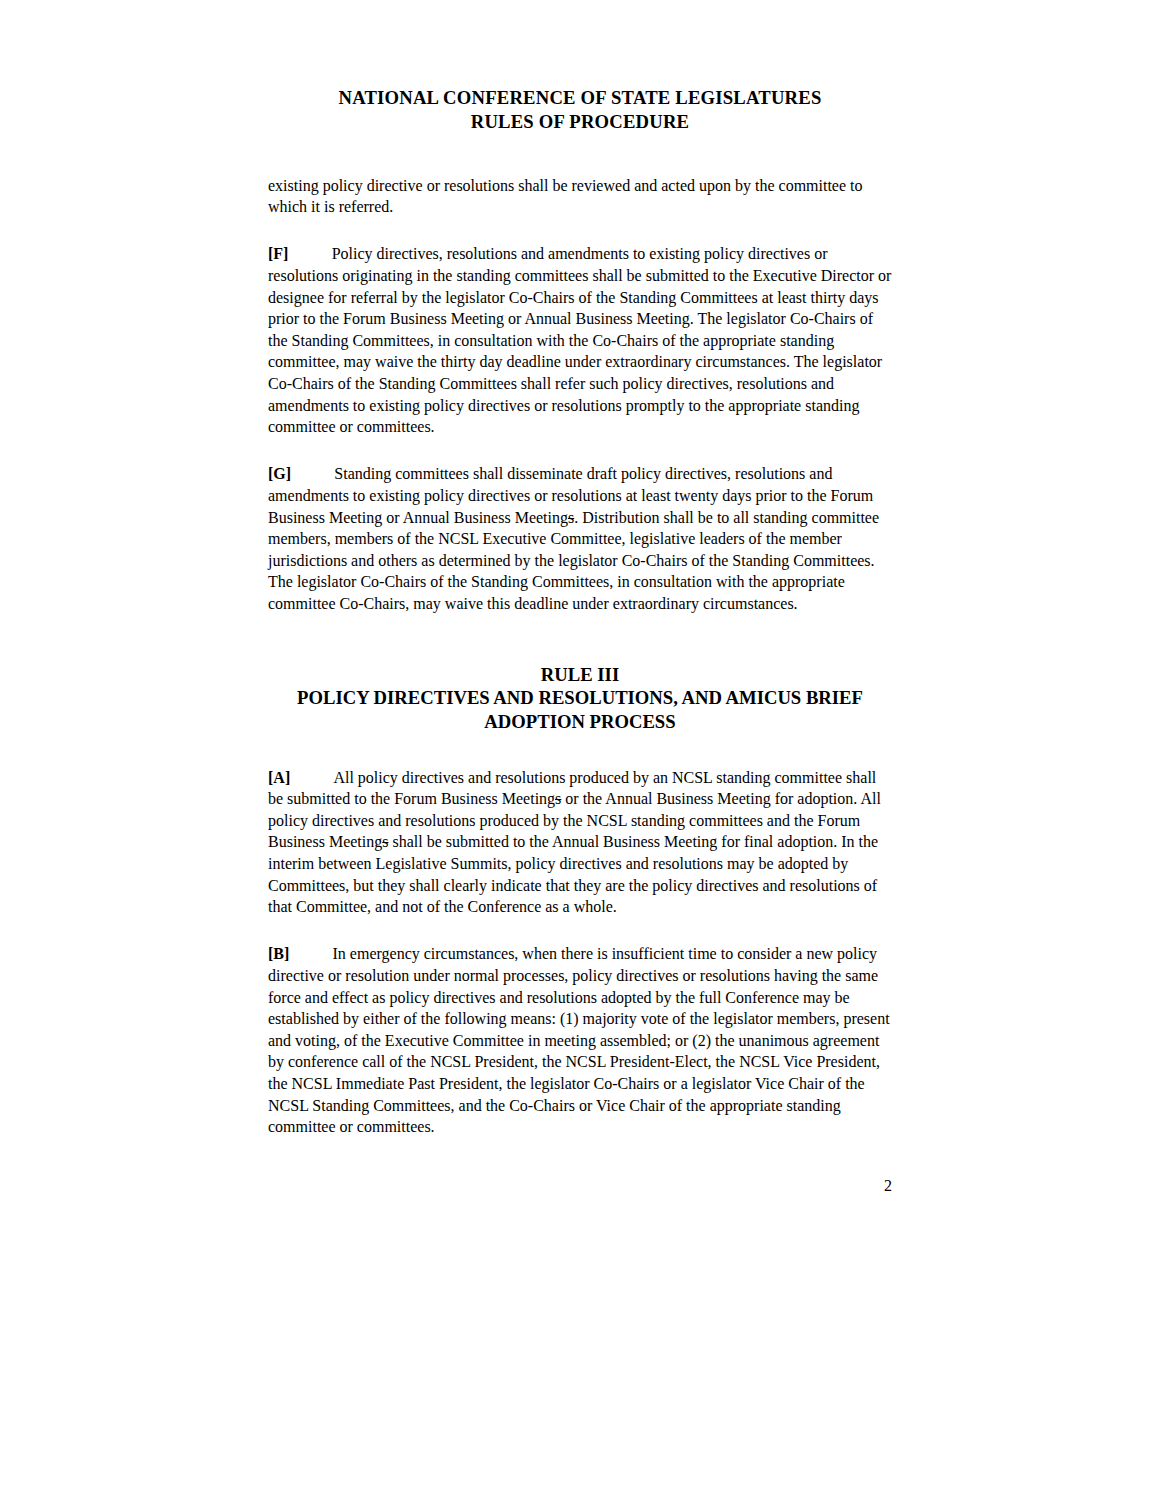NATIONAL CONFERENCE OF STATE LEGISLATURES
RULES OF PROCEDURE
existing policy directive or resolutions shall be reviewed and acted upon by the committee to which it is referred.
[F] Policy directives, resolutions and amendments to existing policy directives or resolutions originating in the standing committees shall be submitted to the Executive Director or designee for referral by the legislator Co-Chairs of the Standing Committees at least thirty days prior to the Forum Business Meeting or Annual Business Meeting. The legislator Co-Chairs of the Standing Committees, in consultation with the Co-Chairs of the appropriate standing committee, may waive the thirty day deadline under extraordinary circumstances. The legislator Co-Chairs of the Standing Committees shall refer such policy directives, resolutions and amendments to existing policy directives or resolutions promptly to the appropriate standing committee or committees.
[G] Standing committees shall disseminate draft policy directives, resolutions and amendments to existing policy directives or resolutions at least twenty days prior to the Forum Business Meeting or Annual Business Meetings. Distribution shall be to all standing committee members, members of the NCSL Executive Committee, legislative leaders of the member jurisdictions and others as determined by the legislator Co-Chairs of the Standing Committees. The legislator Co-Chairs of the Standing Committees, in consultation with the appropriate committee Co-Chairs, may waive this deadline under extraordinary circumstances.
RULE III
POLICY DIRECTIVES AND RESOLUTIONS, AND AMICUS BRIEF
ADOPTION PROCESS
[A] All policy directives and resolutions produced by an NCSL standing committee shall be submitted to the Forum Business Meetings or the Annual Business Meeting for adoption. All policy directives and resolutions produced by the NCSL standing committees and the Forum Business Meetings shall be submitted to the Annual Business Meeting for final adoption. In the interim between Legislative Summits, policy directives and resolutions may be adopted by Committees, but they shall clearly indicate that they are the policy directives and resolutions of that Committee, and not of the Conference as a whole.
[B] In emergency circumstances, when there is insufficient time to consider a new policy directive or resolution under normal processes, policy directives or resolutions having the same force and effect as policy directives and resolutions adopted by the full Conference may be established by either of the following means: (1) majority vote of the legislator members, present and voting, of the Executive Committee in meeting assembled; or (2) the unanimous agreement by conference call of the NCSL President, the NCSL President-Elect, the NCSL Vice President, the NCSL Immediate Past President, the legislator Co-Chairs or a legislator Vice Chair of the NCSL Standing Committees, and the Co-Chairs or Vice Chair of the appropriate standing committee or committees.
2